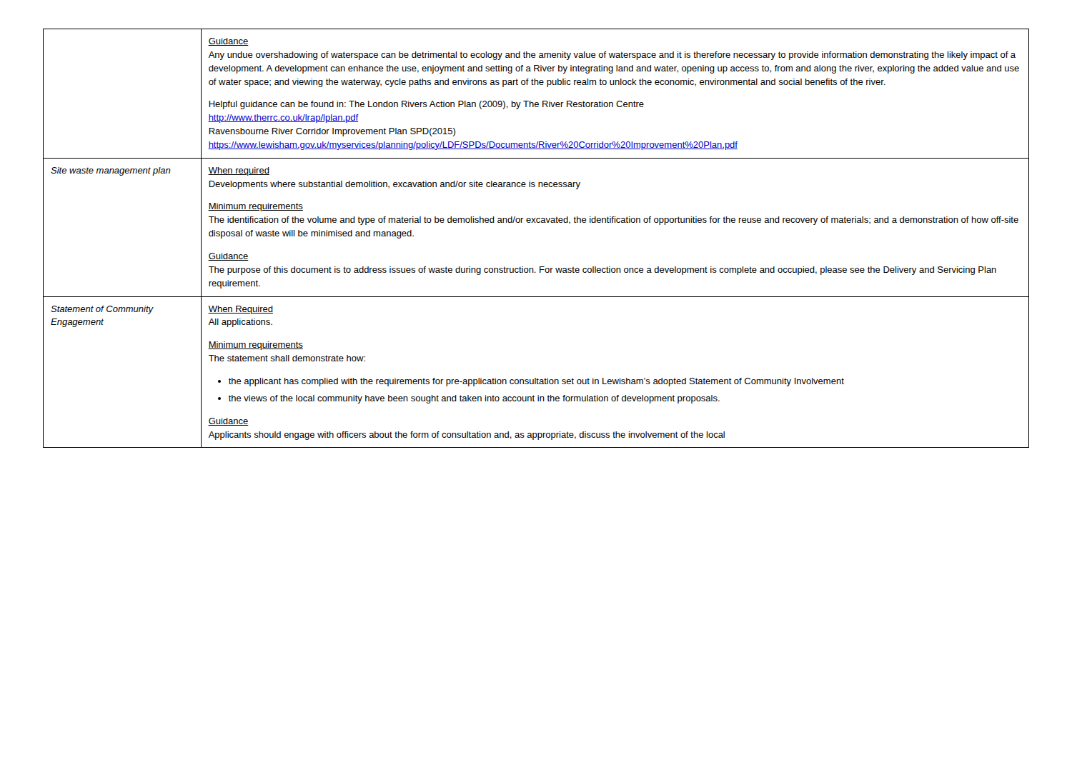| | Guidance Any undue overshadowing of waterspace can be detrimental to ecology and the amenity value of waterspace and it is therefore necessary to provide information demonstrating the likely impact of a development. A development can enhance the use, enjoyment and setting of a River by integrating land and water, opening up access to, from and along the river, exploring the added value and use of water space; and viewing the waterway, cycle paths and environs as part of the public realm to unlock the economic, environmental and social benefits of the river. Helpful guidance can be found in: The London Rivers Action Plan (2009), by The River Restoration Centre http://www.therrc.co.uk/lrap/lplan.pdf Ravensbourne River Corridor Improvement Plan SPD(2015) https://www.lewisham.gov.uk/myservices/planning/policy/LDF/SPDs/Documents/River%20Corridor%20Improvement%20Plan.pdf |
| Site waste management plan | When required Developments where substantial demolition, excavation and/or site clearance is necessary Minimum requirements The identification of the volume and type of material to be demolished and/or excavated, the identification of opportunities for the reuse and recovery of materials; and a demonstration of how off-site disposal of waste will be minimised and managed. Guidance The purpose of this document is to address issues of waste during construction. For waste collection once a development is complete and occupied, please see the Delivery and Servicing Plan requirement. |
| Statement of Community Engagement | When Required All applications. Minimum requirements The statement shall demonstrate how: the applicant has complied with the requirements for pre-application consultation set out in Lewisham’s adopted Statement of Community Involvement the views of the local community have been sought and taken into account in the formulation of development proposals. Guidance Applicants should engage with officers about the form of consultation and, as appropriate, discuss the involvement of the local |